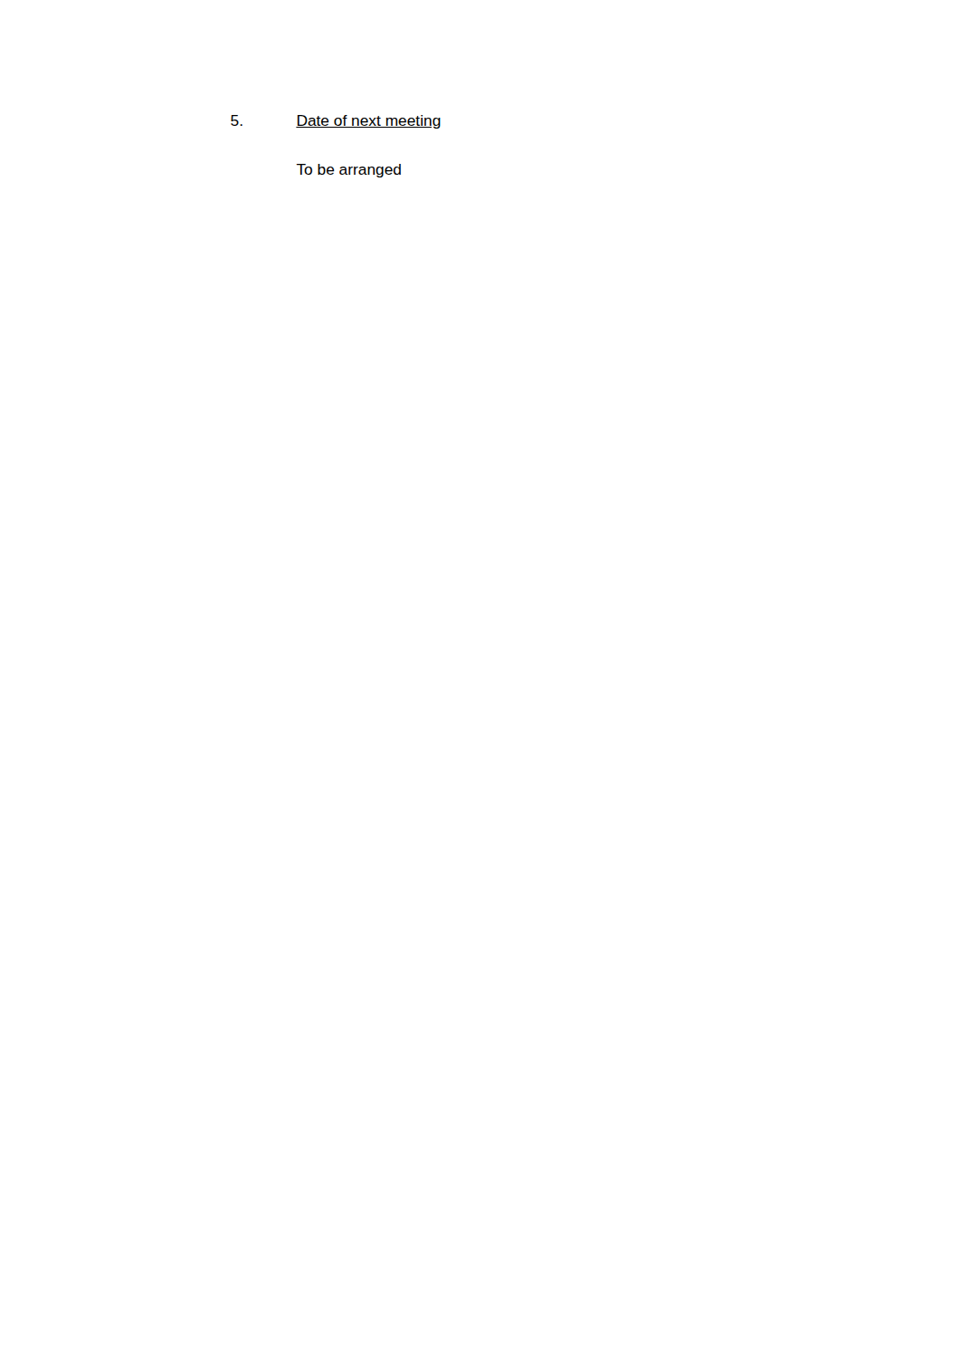5. Date of next meeting
To be arranged